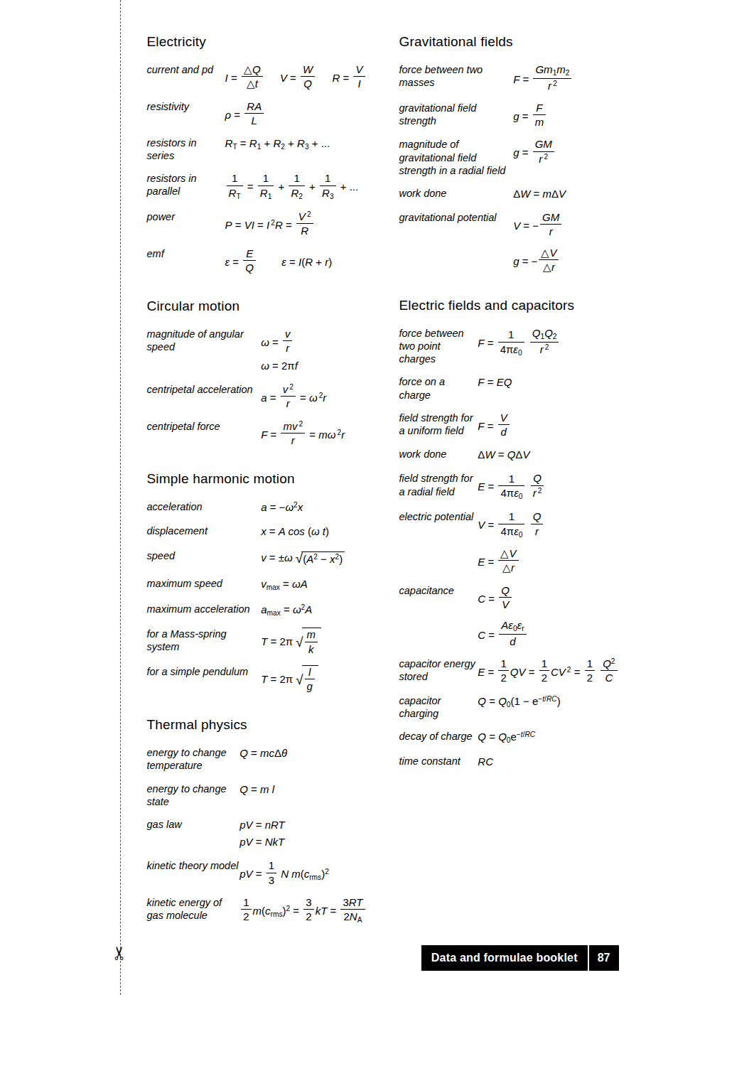✂
Electricity
| current and pd | I = △ Q △ t V = W Q R = V I |
| resistivity | ρ = RA L |
| resistors in series | R T = R 1 + R 2 + R 3 + ... |
| resistors in parallel | 1 R T = 1 R 1 + 1 R 2 + 1 R 3 + ... |
| power | P = VI = I 2 R = V 2 R |
| emf | ε = E Q ε = I ( R + r ) |
Circular motion
| magnitude of angular speed | ω = v r ω = 2π f |
| centripetal acceleration | a = v 2 r = ω 2 r |
| centripetal force | F = mv 2 r = mω 2 r |
Simple harmonic motion
| acceleration | a = − ω 2 x |
| displacement | x = A cos ( ω t ) |
| speed | v = ± ω √ ( A 2 − x 2 ) |
| maximum speed | v max = ωA |
| maximum acceleration | a max = ω 2 A |
| for a Mass-spring system | T = 2π √ m k |
| for a simple pendulum | T = 2π √ l g |
Thermal physics
| energy to change temperature | Q = mc Δ θ |
| energy to change state | Q = m l |
| gas law | pV = nRT pV = NkT |
| kinetic theory model | pV = 1 3 N m ( c rms ) 2 |
| kinetic energy of gas molecule | 1 2 m ( c rms ) 2 = 3 2 kT = 3 RT 2 N A |
Gravitational fields
| force between two masses | F = Gm 1 m 2 r 2 |
| gravitational field strength | g = F m |
| magnitude of gravitational field strength in a radial field | g = GM r 2 |
| work done | Δ W = m Δ V |
| gravitational potential | V = − GM r g = − △ V △ r |
Electric fields and capacitors
| force between two point charges | F = 1 4π ε 0 Q 1 Q 2 r 2 |
| force on a charge | F = EQ |
| field strength for a uniform field | F = V d |
| work done | Δ W = Q Δ V |
| field strength for a radial field | E = 1 4π ε 0 Q r 2 |
| electric potential | V = 1 4π ε 0 Q r E = △ V △ r |
| capacitance | C = Q V C = Aε 0 ε r d |
| capacitor energy stored | E = 1 2 QV = 1 2 CV 2 = 1 2 Q 2 C |
| capacitor charging | Q = Q 0 (1 − e − t / RC ) |
| decay of charge | Q = Q 0 e − t / RC |
| time constant | RC |
Data and formulae booklet
87